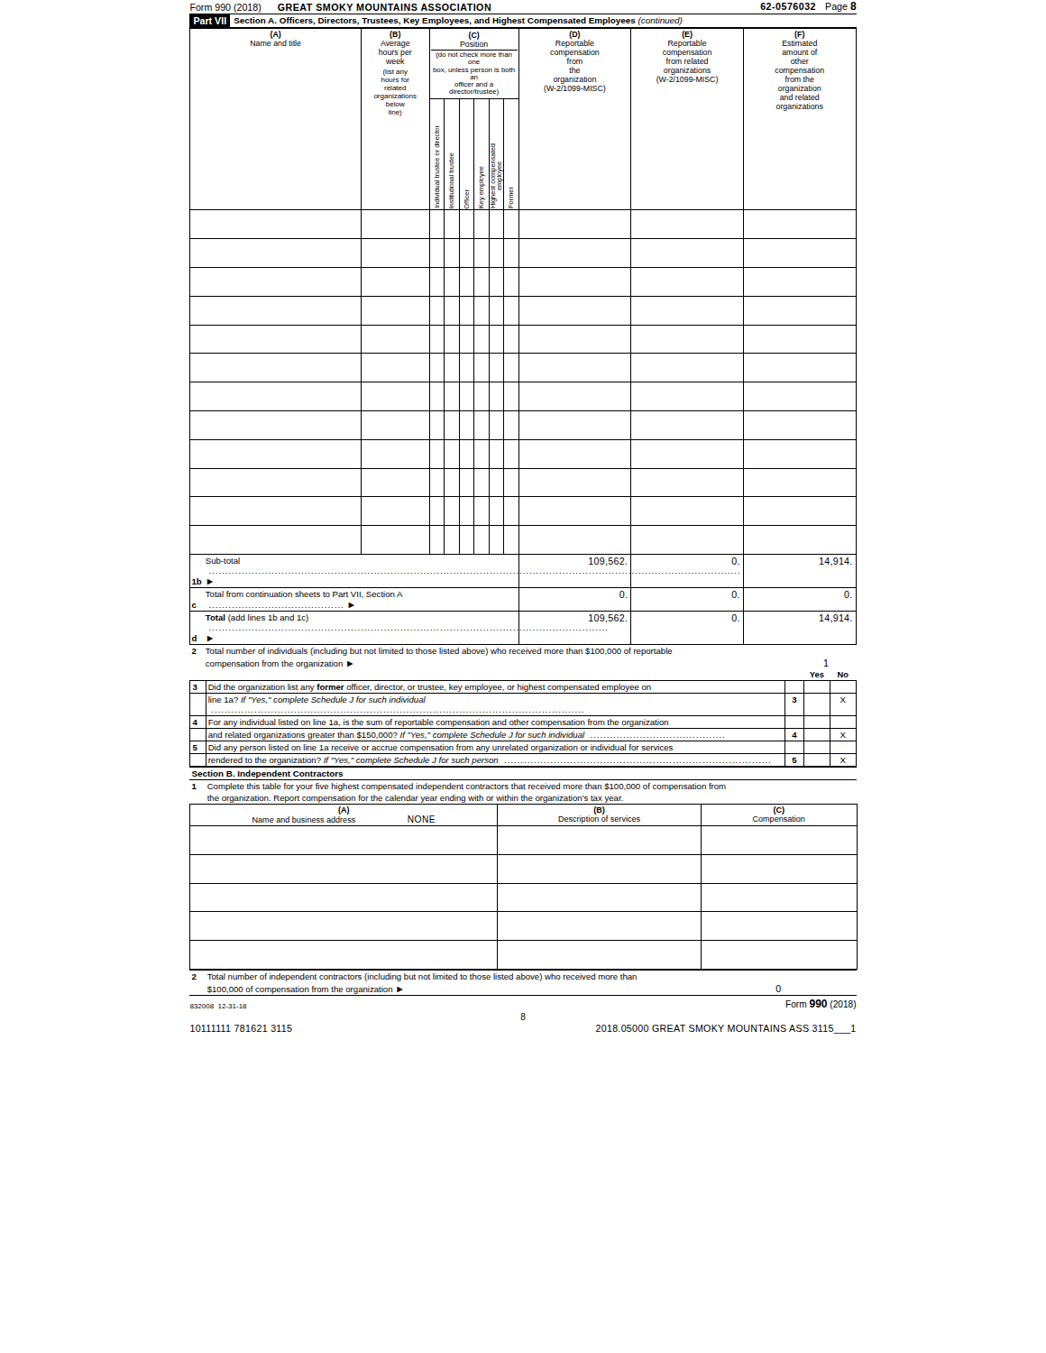Form 990 (2018)GREAT SMOKY MOUNTAINS ASSOCIATION
62-0576032 Page 8
Part VII
Section A. Officers, Directors, Trustees, Key Employees, and Highest Compensated Employees (continued)
| (A) Name and title | (B) Average hours per week (list any hours for related organizations below line) | (C) Position (do not check more than one box, unless person is both an officer and a director/trustee) | (D) Reportable compensation from the organization (W-2/1099-MISC) | (E) Reportable compensation from related organizations (W-2/1099-MISC) | (F) Estimated amount of other compensation from the organization and related organizations |
| --- | --- | --- | --- | --- | --- |
| Individual trustee or director | Institutional trustee | Officer | Key employee | Highest compensated employee | Former |
| 1b Sub-total ................................................................................................................................................................. ► | 109,562. | 0. | 14,914. |
| c Total from continuation sheets to Part VII, Section A ......................................... ► | 0. | 0. | 0. |
| d Total (add lines 1b and 1c) ......................................................................................................................... ► | 109,562. | 0. | 14,914. |
| 2 Total number of individuals (including but not limited to those listed above) who received more than $100,000 of reportable | |
| compensation from the organization ► | 1 |
| | | | Yes | No |
| 3 | Did the organization list any former officer, director, or trustee, key employee, or highest compensated employee on | | | |
| | line 1a? If "Yes," complete Schedule J for such individual ................................................................................................................. | 3 | | X |
| 4 | For any individual listed on line 1a, is the sum of reportable compensation and other compensation from the organization | | | |
| | and related organizations greater than $150,000? If "Yes," complete Schedule J for such individual ......................................... | 4 | | X |
| 5 | Did any person listed on line 1a receive or accrue compensation from any unrelated organization or individual for services | | | |
| | rendered to the organization? If "Yes," complete Schedule J for such person ................................................................................. | 5 | | X |
Section B. Independent Contractors
| 1 | Complete this table for your five highest compensated independent contractors that received more than $100,000 of compensation from |
| | the organization. Report compensation for the calendar year ending with or within the organization's tax year. |
| (A) Name and business address NONE | (B) Description of services | (C) Compensation |
| --- | --- | --- |
| 2 | Total number of independent contractors (including but not limited to those listed above) who received more than | |
| | $100,000 of compensation from the organization ► | 0 |
832008 12-31-18
Form 990 (2018)
8
10111111 781621 3115 2018.05000 GREAT SMOKY MOUNTAINS ASS 3115___1